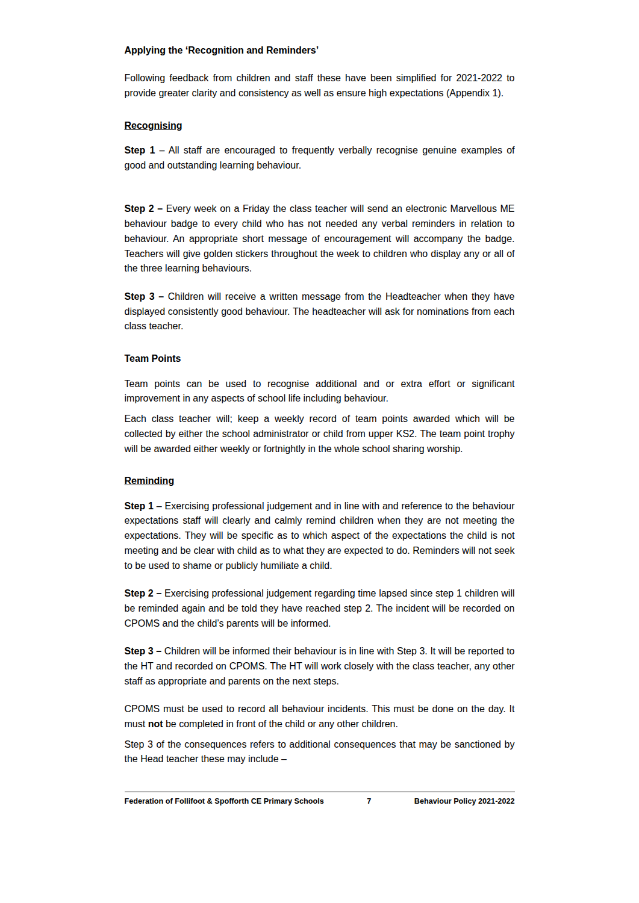Applying the ‘Recognition and Reminders’
Following feedback from children and staff these have been simplified for 2021-2022 to provide greater clarity and consistency as well as ensure high expectations (Appendix 1).
Recognising
Step 1 – All staff are encouraged to frequently verbally recognise genuine examples of good and outstanding learning behaviour.
Step 2 – Every week on a Friday the class teacher will send an electronic Marvellous ME behaviour badge to every child who has not needed any verbal reminders in relation to behaviour. An appropriate short message of encouragement will accompany the badge. Teachers will give golden stickers throughout the week to children who display any or all of the three learning behaviours.
Step 3 – Children will receive a written message from the Headteacher when they have displayed consistently good behaviour. The headteacher will ask for nominations from each class teacher.
Team Points
Team points can be used to recognise additional and or extra effort or significant improvement in any aspects of school life including behaviour.
Each class teacher will; keep a weekly record of team points awarded which will be collected by either the school administrator or child from upper KS2. The team point trophy will be awarded either weekly or fortnightly in the whole school sharing worship.
Reminding
Step 1 – Exercising professional judgement and in line with and reference to the behaviour expectations staff will clearly and calmly remind children when they are not meeting the expectations. They will be specific as to which aspect of the expectations the child is not meeting and be clear with child as to what they are expected to do. Reminders will not seek to be used to shame or publicly humiliate a child.
Step 2 – Exercising professional judgement regarding time lapsed since step 1 children will be reminded again and be told they have reached step 2. The incident will be recorded on CPOMS and the child’s parents will be informed.
Step 3 – Children will be informed their behaviour is in line with Step 3. It will be reported to the HT and recorded on CPOMS. The HT will work closely with the class teacher, any other staff as appropriate and parents on the next steps.
CPOMS must be used to record all behaviour incidents. This must be done on the day. It must not be completed in front of the child or any other children.
Step 3 of the consequences refers to additional consequences that may be sanctioned by the Head teacher these may include –
Federation of Follifoot & Spofforth CE Primary Schools
7
Behaviour Policy 2021-2022